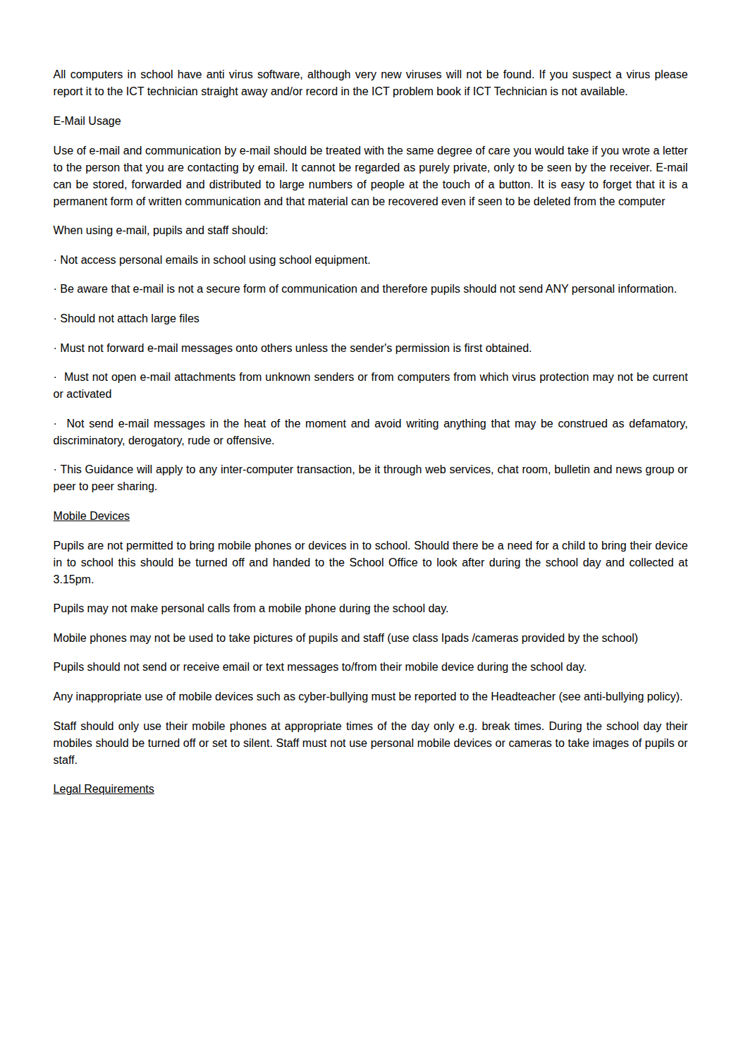All computers in school have anti virus software, although very new viruses will not be found. If you suspect a virus please report it to the ICT technician straight away and/or record in the ICT problem book if ICT Technician is not available.
E-Mail Usage
Use of e-mail and communication by e-mail should be treated with the same degree of care you would take if you wrote a letter to the person that you are contacting by email. It cannot be regarded as purely private, only to be seen by the receiver. E-mail can be stored, forwarded and distributed to large numbers of people at the touch of a button. It is easy to forget that it is a permanent form of written communication and that material can be recovered even if seen to be deleted from the computer
When using e-mail, pupils and staff should:
· Not access personal emails in school using school equipment.
· Be aware that e-mail is not a secure form of communication and therefore pupils should not send ANY personal information.
· Should not attach large files
· Must not forward e-mail messages onto others unless the sender's permission is first obtained.
· Must not open e-mail attachments from unknown senders or from computers from which virus protection may not be current or activated
· Not send e-mail messages in the heat of the moment and avoid writing anything that may be construed as defamatory, discriminatory, derogatory, rude or offensive.
· This Guidance will apply to any inter-computer transaction, be it through web services, chat room, bulletin and news group or peer to peer sharing.
Mobile Devices
Pupils are not permitted to bring mobile phones or devices in to school. Should there be a need for a child to bring their device in to school this should be turned off and handed to the School Office to look after during the school day and collected at 3.15pm.
Pupils may not make personal calls from a mobile phone during the school day.
Mobile phones may not be used to take pictures of pupils and staff (use class Ipads /cameras provided by the school)
Pupils should not send or receive email or text messages to/from their mobile device during the school day.
Any inappropriate use of mobile devices such as cyber-bullying must be reported to the Headteacher (see anti-bullying policy).
Staff should only use their mobile phones at appropriate times of the day only e.g. break times. During the school day their mobiles should be turned off or set to silent. Staff must not use personal mobile devices or cameras to take images of pupils or staff.
Legal Requirements